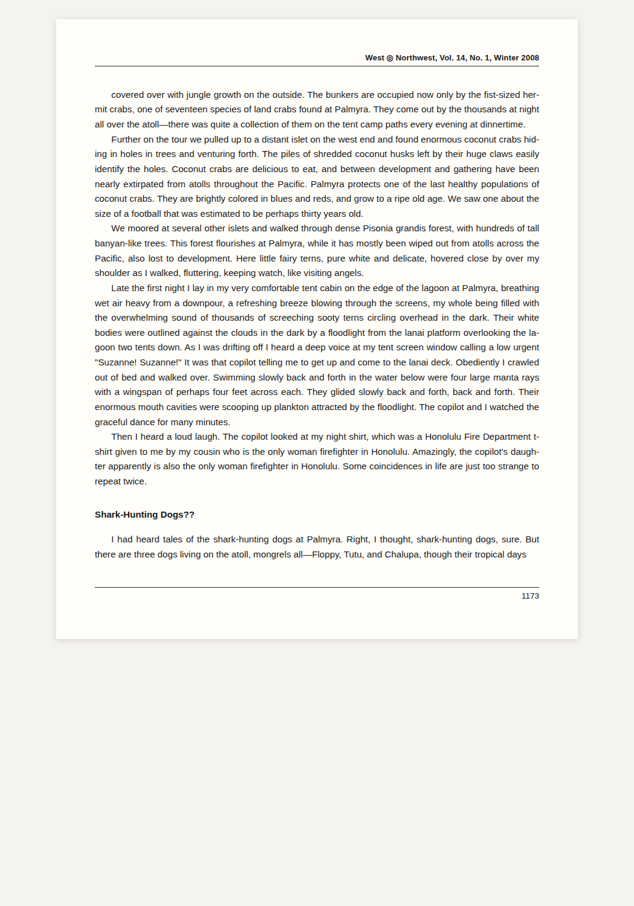West ◎ Northwest, Vol. 14, No. 1, Winter 2008
covered over with jungle growth on the outside. The bunkers are occupied now only by the fist-sized hermit crabs, one of seventeen species of land crabs found at Palmyra. They come out by the thousands at night all over the atoll—there was quite a collection of them on the tent camp paths every evening at dinnertime.
Further on the tour we pulled up to a distant islet on the west end and found enormous coconut crabs hiding in holes in trees and venturing forth. The piles of shredded coconut husks left by their huge claws easily identify the holes. Coconut crabs are delicious to eat, and between development and gathering have been nearly extirpated from atolls throughout the Pacific. Palmyra protects one of the last healthy populations of coconut crabs. They are brightly colored in blues and reds, and grow to a ripe old age. We saw one about the size of a football that was estimated to be perhaps thirty years old.
We moored at several other islets and walked through dense Pisonia grandis forest, with hundreds of tall banyan-like trees. This forest flourishes at Palmyra, while it has mostly been wiped out from atolls across the Pacific, also lost to development. Here little fairy terns, pure white and delicate, hovered close by over my shoulder as I walked, fluttering, keeping watch, like visiting angels.
Late the first night I lay in my very comfortable tent cabin on the edge of the lagoon at Palmyra, breathing wet air heavy from a downpour, a refreshing breeze blowing through the screens, my whole being filled with the overwhelming sound of thousands of screeching sooty terns circling overhead in the dark. Their white bodies were outlined against the clouds in the dark by a floodlight from the lanai platform overlooking the lagoon two tents down. As I was drifting off I heard a deep voice at my tent screen window calling a low urgent "Suzanne! Suzanne!" It was that copilot telling me to get up and come to the lanai deck. Obediently I crawled out of bed and walked over. Swimming slowly back and forth in the water below were four large manta rays with a wingspan of perhaps four feet across each. They glided slowly back and forth, back and forth. Their enormous mouth cavities were scooping up plankton attracted by the floodlight. The copilot and I watched the graceful dance for many minutes.
Then I heard a loud laugh. The copilot looked at my night shirt, which was a Honolulu Fire Department t-shirt given to me by my cousin who is the only woman firefighter in Honolulu. Amazingly, the copilot's daughter apparently is also the only woman firefighter in Honolulu. Some coincidences in life are just too strange to repeat twice.
Shark-Hunting Dogs??
I had heard tales of the shark-hunting dogs at Palmyra. Right, I thought, shark-hunting dogs, sure. But there are three dogs living on the atoll, mongrels all—Floppy, Tutu, and Chalupa, though their tropical days
1173